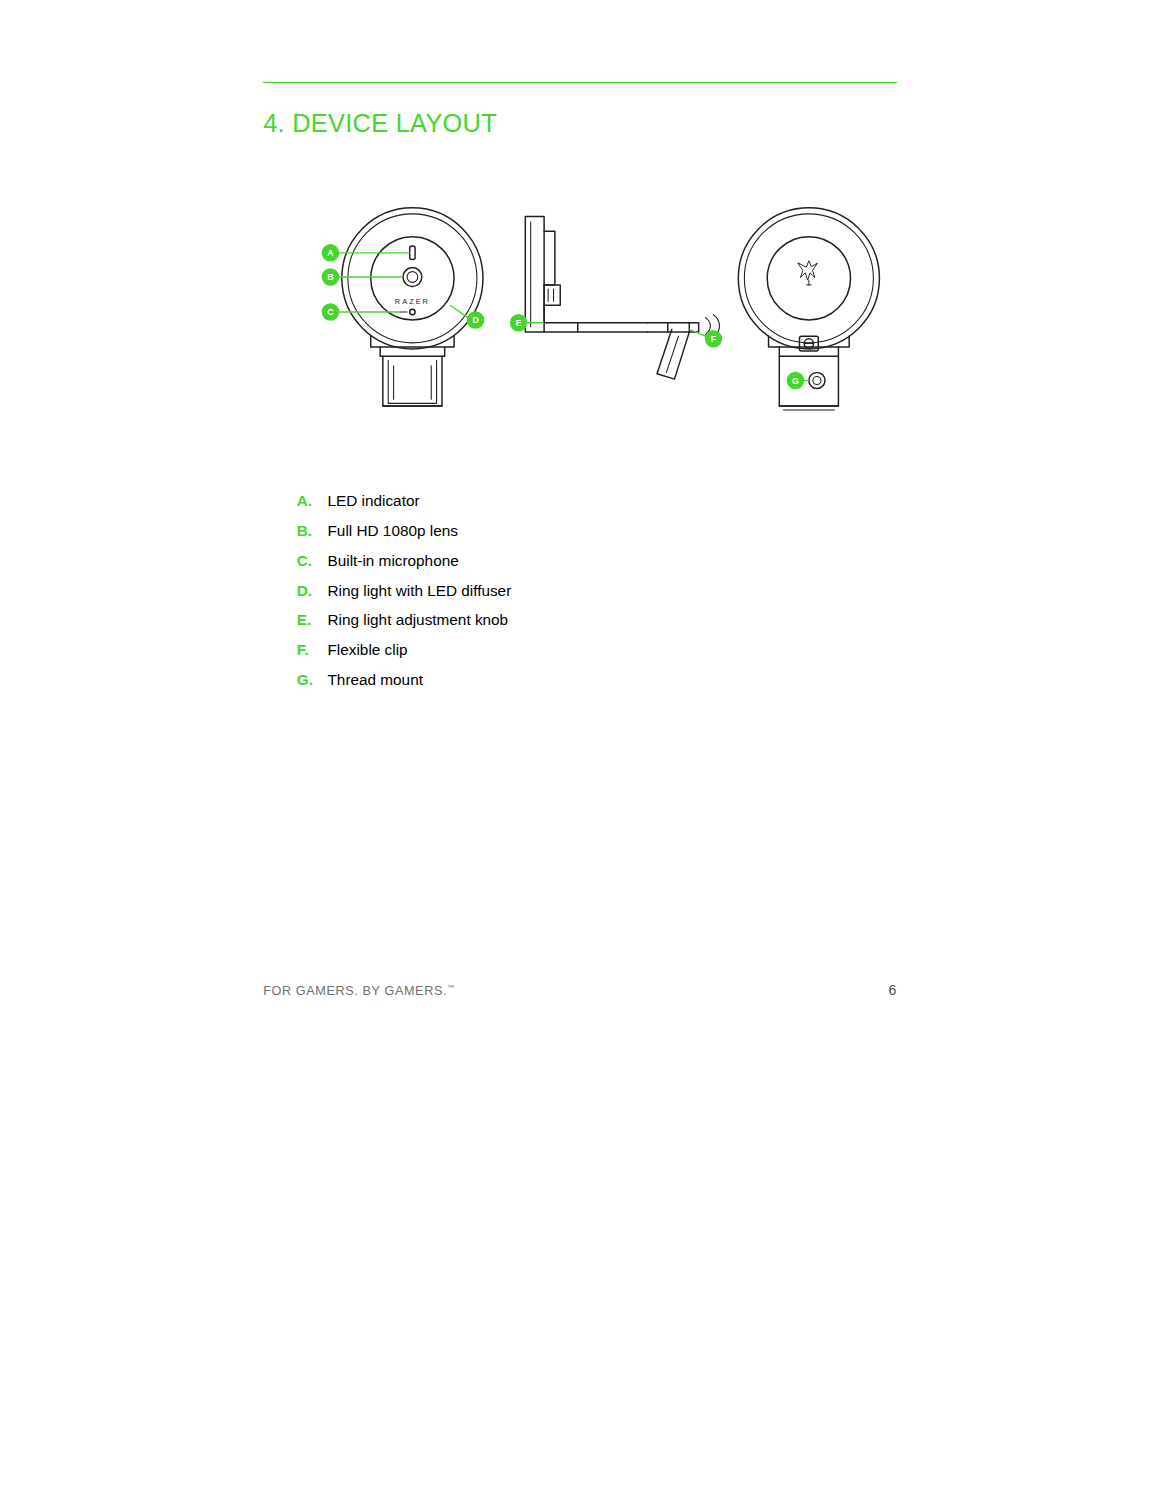4. DEVICE LAYOUT
RAZER A B C D E F G
A. LED indicator
B. Full HD 1080p lens
C. Built-in microphone
D. Ring light with LED diffuser
E. Ring light adjustment knob
F. Flexible clip
G. Thread mount
FOR GAMERS. BY GAMERS.™
6